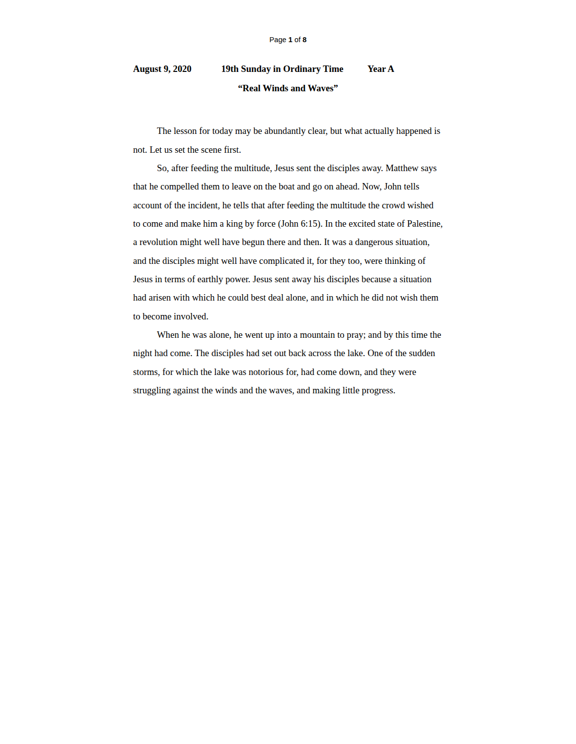Page 1 of 8
August 9, 2020 19th Sunday in Ordinary Time Year A
“Real Winds and Waves”
The lesson for today may be abundantly clear, but what actually happened is not. Let us set the scene first.
So, after feeding the multitude, Jesus sent the disciples away. Matthew says that he compelled them to leave on the boat and go on ahead. Now, John tells account of the incident, he tells that after feeding the multitude the crowd wished to come and make him a king by force (John 6:15). In the excited state of Palestine, a revolution might well have begun there and then. It was a dangerous situation, and the disciples might well have complicated it, for they too, were thinking of Jesus in terms of earthly power. Jesus sent away his disciples because a situation had arisen with which he could best deal alone, and in which he did not wish them to become involved.
When he was alone, he went up into a mountain to pray; and by this time the night had come. The disciples had set out back across the lake. One of the sudden storms, for which the lake was notorious for, had come down, and they were struggling against the winds and the waves, and making little progress.